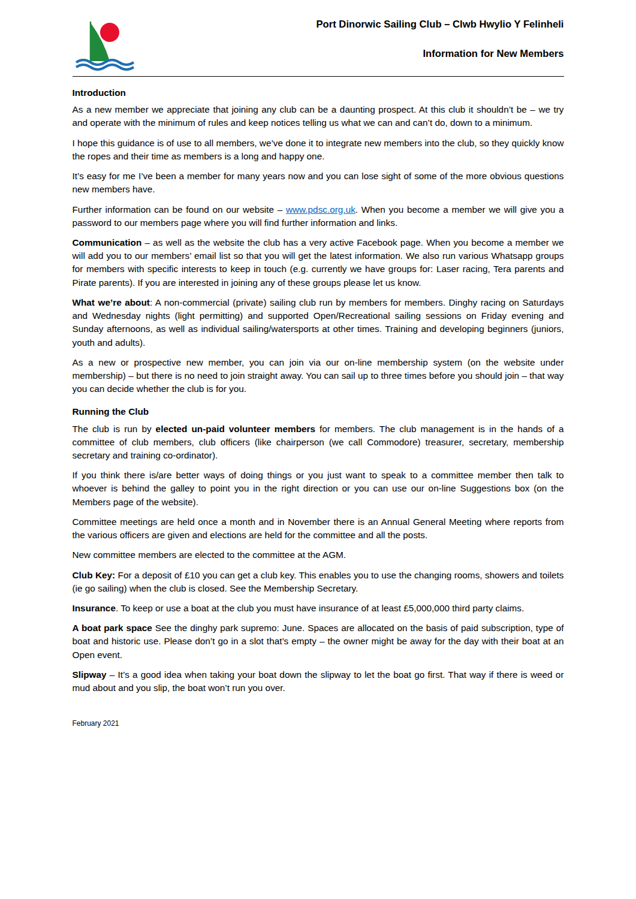Club burgee logo: green sail, red sun, blue waves
Port Dinorwic Sailing Club – Clwb Hwylio Y Felinheli
Information for New Members
Introduction
As a new member we appreciate that joining any club can be a daunting prospect. At this club it shouldn’t be – we try and operate with the minimum of rules and keep notices telling us what we can and can’t do, down to a minimum.
I hope this guidance is of use to all members, we’ve done it to integrate new members into the club, so they quickly know the ropes and their time as members is a long and happy one.
It’s easy for me I’ve been a member for many years now and you can lose sight of some of the more obvious questions new members have.
Further information can be found on our website – www.pdsc.org.uk. When you become a member we will give you a password to our members page where you will find further information and links.
Communication – as well as the website the club has a very active Facebook page. When you become a member we will add you to our members’ email list so that you will get the latest information. We also run various Whatsapp groups for members with specific interests to keep in touch (e.g. currently we have groups for: Laser racing, Tera parents and Pirate parents). If you are interested in joining any of these groups please let us know.
What we’re about: A non-commercial (private) sailing club run by members for members. Dinghy racing on Saturdays and Wednesday nights (light permitting) and supported Open/Recreational sailing sessions on Friday evening and Sunday afternoons, as well as individual sailing/watersports at other times. Training and developing beginners (juniors, youth and adults).
As a new or prospective new member, you can join via our on-line membership system (on the website under membership) – but there is no need to join straight away. You can sail up to three times before you should join – that way you can decide whether the club is for you.
Running the Club
The club is run by elected un-paid volunteer members for members. The club management is in the hands of a committee of club members, club officers (like chairperson (we call Commodore) treasurer, secretary, membership secretary and training co-ordinator).
If you think there is/are better ways of doing things or you just want to speak to a committee member then talk to whoever is behind the galley to point you in the right direction or you can use our on-line Suggestions box (on the Members page of the website).
Committee meetings are held once a month and in November there is an Annual General Meeting where reports from the various officers are given and elections are held for the committee and all the posts.
New committee members are elected to the committee at the AGM.
Club Key: For a deposit of £10 you can get a club key. This enables you to use the changing rooms, showers and toilets (ie go sailing) when the club is closed. See the Membership Secretary.
Insurance. To keep or use a boat at the club you must have insurance of at least £5,000,000 third party claims.
A boat park space See the dinghy park supremo: June. Spaces are allocated on the basis of paid subscription, type of boat and historic use. Please don’t go in a slot that’s empty – the owner might be away for the day with their boat at an Open event.
Slipway – It’s a good idea when taking your boat down the slipway to let the boat go first. That way if there is weed or mud about and you slip, the boat won’t run you over.
February 2021